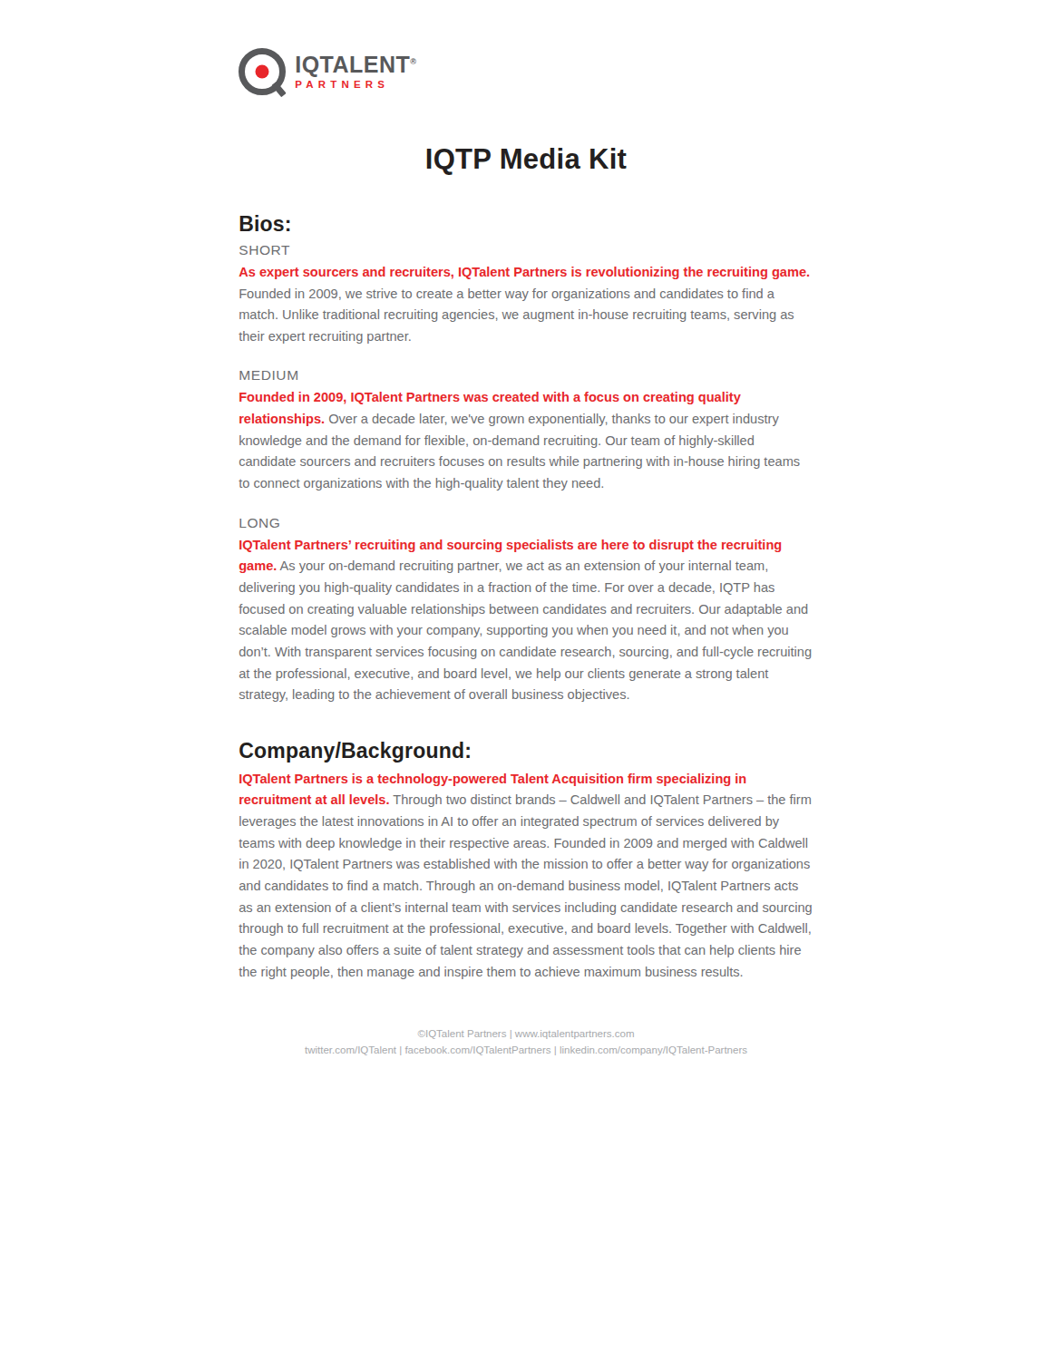IQTALENT®
PARTNERS
IQTP Media Kit
Bios:
SHORT
As expert sourcers and recruiters, IQTalent Partners is revolutionizing the recruiting game. Founded in 2009, we strive to create a better way for organizations and candidates to find a match. Unlike traditional recruiting agencies, we augment in-house recruiting teams, serving as their expert recruiting partner.
MEDIUM
Founded in 2009, IQTalent Partners was created with a focus on creating quality relationships. Over a decade later, we've grown exponentially, thanks to our expert industry knowledge and the demand for flexible, on-demand recruiting. Our team of highly-skilled candidate sourcers and recruiters focuses on results while partnering with in-house hiring teams to connect organizations with the high-quality talent they need.
LONG
IQTalent Partners’ recruiting and sourcing specialists are here to disrupt the recruiting game. As your on-demand recruiting partner, we act as an extension of your internal team, delivering you high-quality candidates in a fraction of the time. For over a decade, IQTP has focused on creating valuable relationships between candidates and recruiters. Our adaptable and scalable model grows with your company, supporting you when you need it, and not when you don’t. With transparent services focusing on candidate research, sourcing, and full-cycle recruiting at the professional, executive, and board level, we help our clients generate a strong talent strategy, leading to the achievement of overall business objectives.
Company/Background:
IQTalent Partners is a technology-powered Talent Acquisition firm specializing in recruitment at all levels. Through two distinct brands – Caldwell and IQTalent Partners – the firm leverages the latest innovations in AI to offer an integrated spectrum of services delivered by teams with deep knowledge in their respective areas. Founded in 2009 and merged with Caldwell in 2020, IQTalent Partners was established with the mission to offer a better way for organizations and candidates to find a match. Through an on-demand business model, IQTalent Partners acts as an extension of a client’s internal team with services including candidate research and sourcing through to full recruitment at the professional, executive, and board levels. Together with Caldwell, the company also offers a suite of talent strategy and assessment tools that can help clients hire the right people, then manage and inspire them to achieve maximum business results.
©IQTalent Partners | www.iqtalentpartners.com
twitter.com/IQTalent | facebook.com/IQTalentPartners | linkedin.com/company/IQTalent-Partners